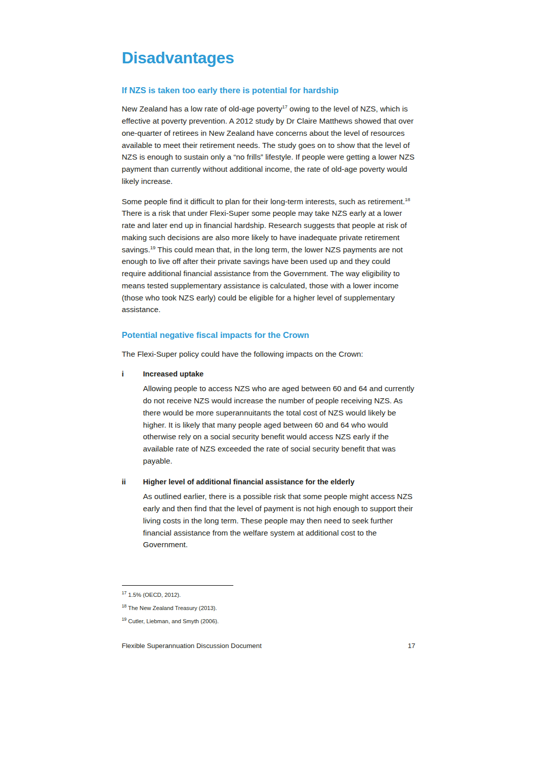Disadvantages
If NZS is taken too early there is potential for hardship
New Zealand has a low rate of old-age poverty17 owing to the level of NZS, which is effective at poverty prevention. A 2012 study by Dr Claire Matthews showed that over one-quarter of retirees in New Zealand have concerns about the level of resources available to meet their retirement needs. The study goes on to show that the level of NZS is enough to sustain only a “no frills” lifestyle. If people were getting a lower NZS payment than currently without additional income, the rate of old-age poverty would likely increase.
Some people find it difficult to plan for their long-term interests, such as retirement.18 There is a risk that under Flexi-Super some people may take NZS early at a lower rate and later end up in financial hardship. Research suggests that people at risk of making such decisions are also more likely to have inadequate private retirement savings.19 This could mean that, in the long term, the lower NZS payments are not enough to live off after their private savings have been used up and they could require additional financial assistance from the Government. The way eligibility to means tested supplementary assistance is calculated, those with a lower income (those who took NZS early) could be eligible for a higher level of supplementary assistance.
Potential negative fiscal impacts for the Crown
The Flexi-Super policy could have the following impacts on the Crown:
i
Increased uptake
Allowing people to access NZS who are aged between 60 and 64 and currently do not receive NZS would increase the number of people receiving NZS. As there would be more superannuitants the total cost of NZS would likely be higher. It is likely that many people aged between 60 and 64 who would otherwise rely on a social security benefit would access NZS early if the available rate of NZS exceeded the rate of social security benefit that was payable.
ii
Higher level of additional financial assistance for the elderly
As outlined earlier, there is a possible risk that some people might access NZS early and then find that the level of payment is not high enough to support their living costs in the long term. These people may then need to seek further financial assistance from the welfare system at additional cost to the Government.
17 1.5% (OECD, 2012).
18 The New Zealand Treasury (2013).
19 Cutler, Liebman, and Smyth (2006).
Flexible Superannuation Discussion Document 17